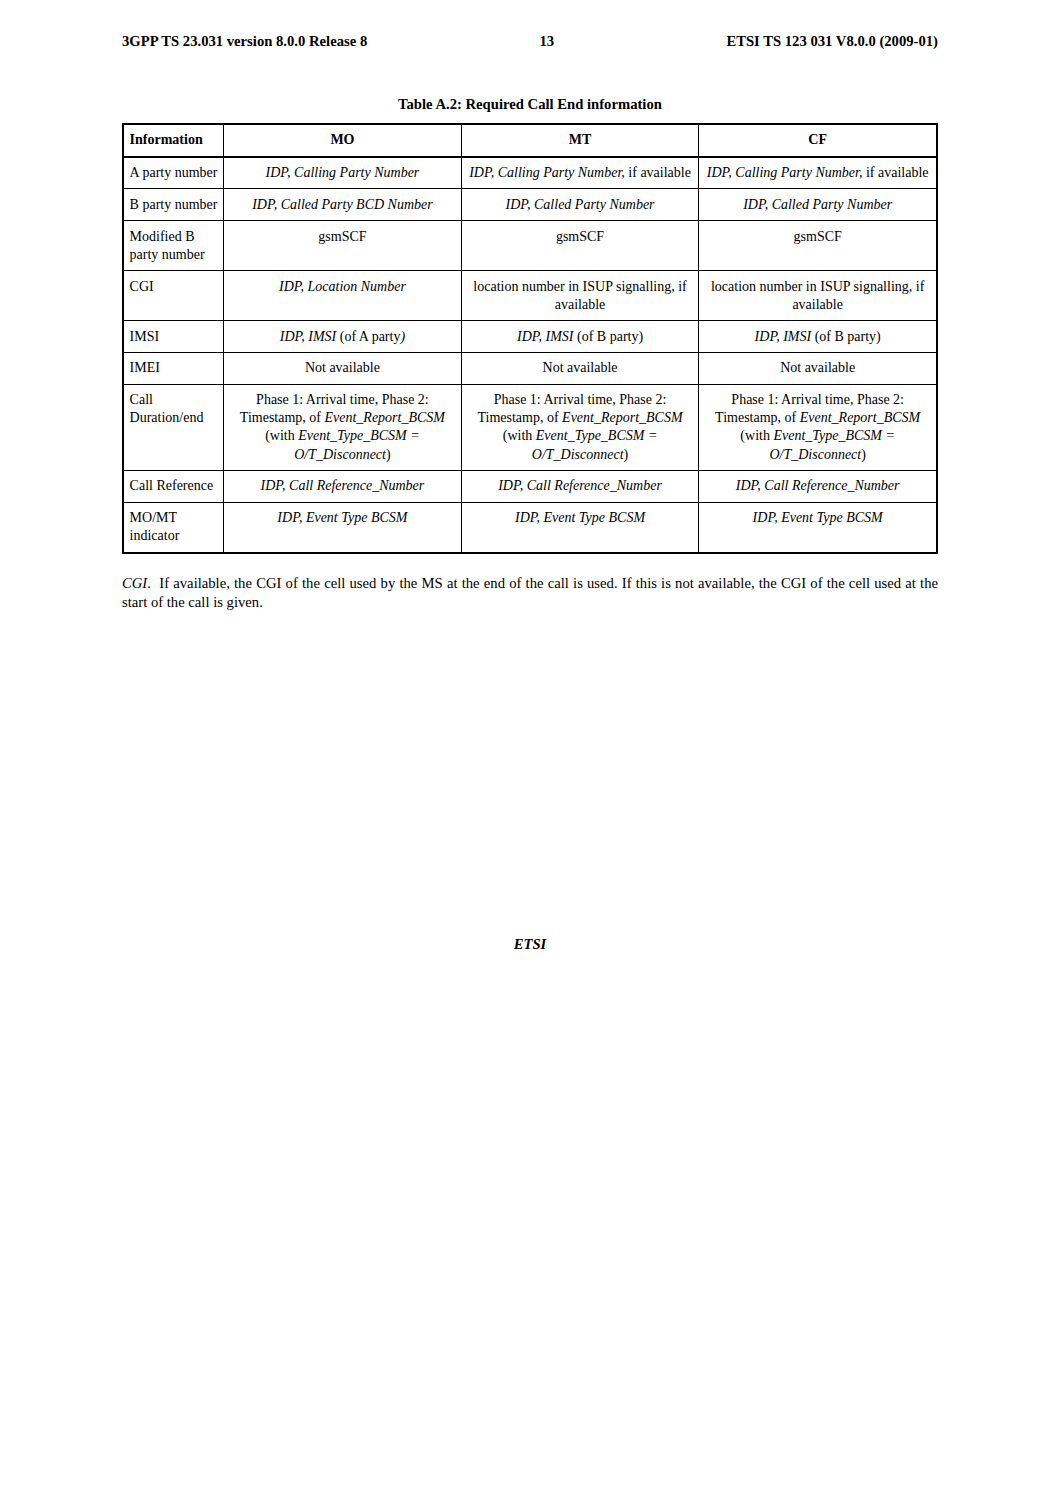3GPP TS 23.031 version 8.0.0 Release 8 13 ETSI TS 123 031 V8.0.0 (2009-01)
Table A.2: Required Call End information
| Information | MO | MT | CF |
| --- | --- | --- | --- |
| A party number | IDP, Calling Party Number | IDP, Calling Party Number, if available | IDP, Calling Party Number, if available |
| B party number | IDP, Called Party BCD Number | IDP, Called Party Number | IDP, Called Party Number |
| Modified B party number | gsmSCF | gsmSCF | gsmSCF |
| CGI | IDP, Location Number | location number in ISUP signalling, if available | location number in ISUP signalling, if available |
| IMSI | IDP, IMSI (of A party ) | IDP, IMSI (of B party) | IDP, IMSI (of B party) |
| IMEI | Not available | Not available | Not available |
| Call Duration/end | Phase 1: Arrival time, Phase 2: Timestamp, of Event_Report_BCSM (with Event_Type_BCSM = O/T_Disconnect ) | Phase 1: Arrival time, Phase 2: Timestamp, of Event_Report_BCSM (with Event_Type_BCSM = O/T_Disconnect ) | Phase 1: Arrival time, Phase 2: Timestamp, of Event_Report_BCSM (with Event_Type_BCSM = O/T_Disconnect ) |
| Call Reference | IDP, Call Reference_Number | IDP, Call Reference_Number | IDP, Call Reference_Number |
| MO/MT indicator | IDP, Event Type BCSM | IDP, Event Type BCSM | IDP, Event Type BCSM |
CGI. If available, the CGI of the cell used by the MS at the end of the call is used. If this is not available, the CGI of the cell used at the start of the call is given.
ETSI